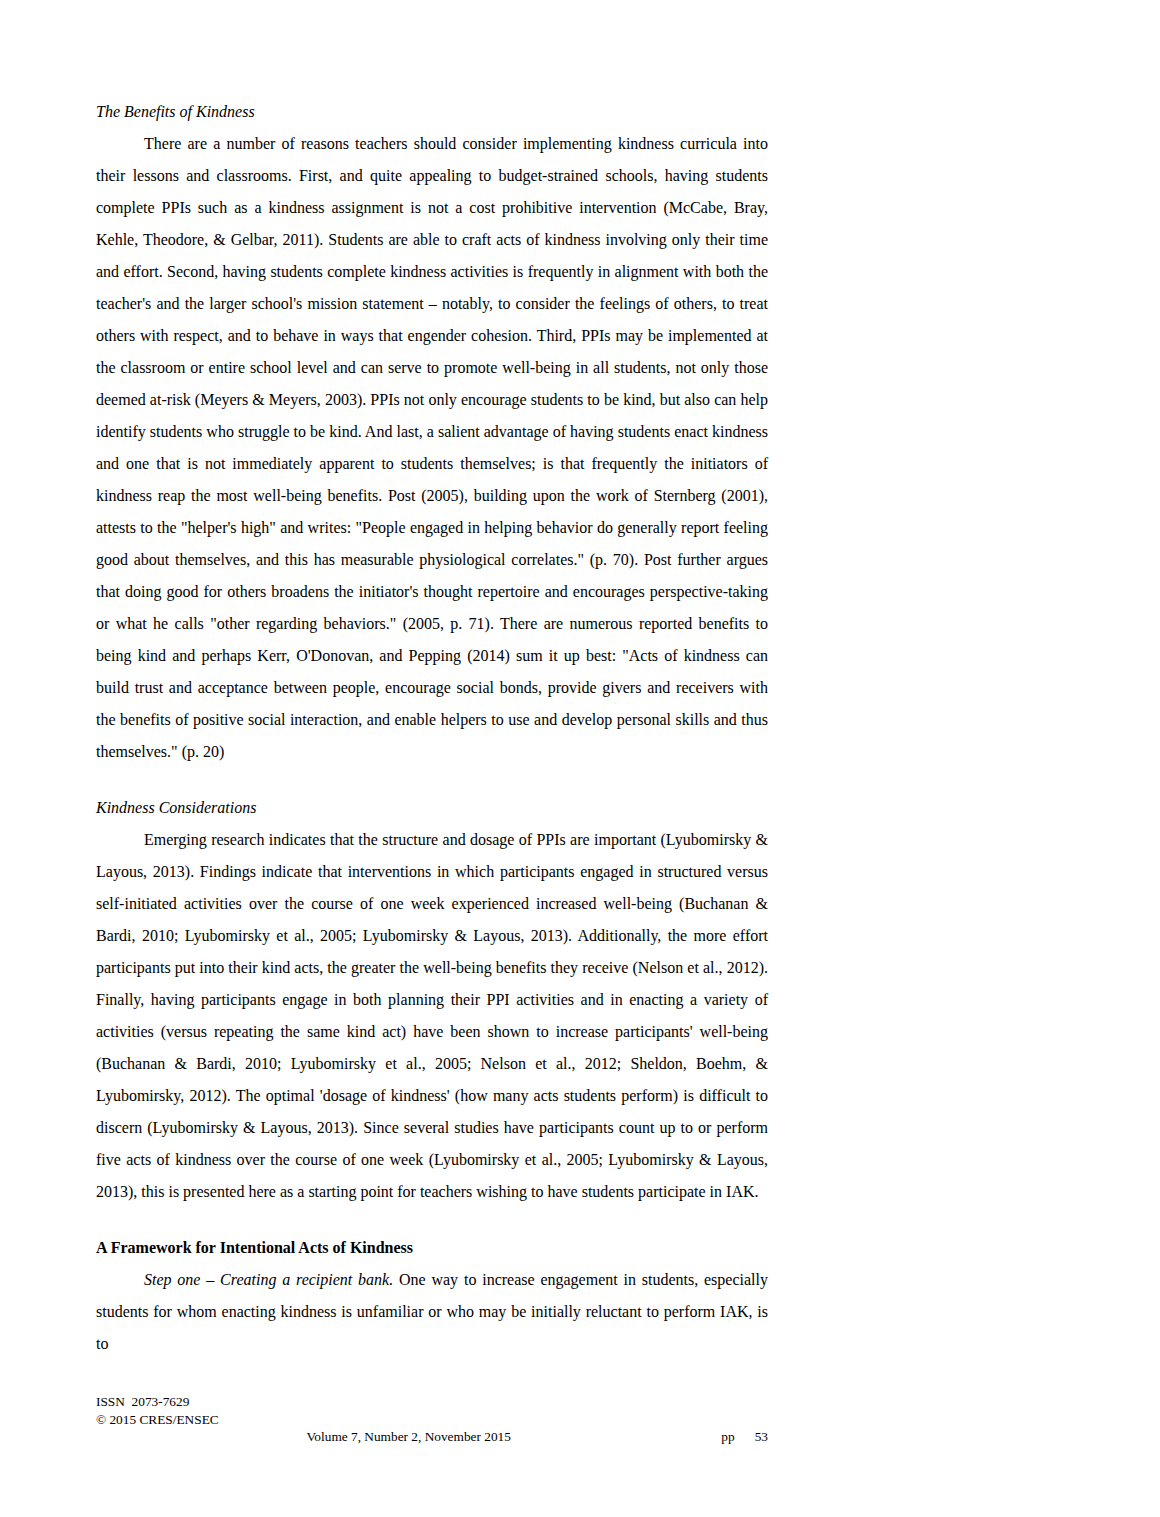The Benefits of Kindness
There are a number of reasons teachers should consider implementing kindness curricula into their lessons and classrooms. First, and quite appealing to budget-strained schools, having students complete PPIs such as a kindness assignment is not a cost prohibitive intervention (McCabe, Bray, Kehle, Theodore, & Gelbar, 2011). Students are able to craft acts of kindness involving only their time and effort. Second, having students complete kindness activities is frequently in alignment with both the teacher's and the larger school's mission statement – notably, to consider the feelings of others, to treat others with respect, and to behave in ways that engender cohesion. Third, PPIs may be implemented at the classroom or entire school level and can serve to promote well-being in all students, not only those deemed at-risk (Meyers & Meyers, 2003). PPIs not only encourage students to be kind, but also can help identify students who struggle to be kind. And last, a salient advantage of having students enact kindness and one that is not immediately apparent to students themselves; is that frequently the initiators of kindness reap the most well-being benefits. Post (2005), building upon the work of Sternberg (2001), attests to the "helper's high" and writes: "People engaged in helping behavior do generally report feeling good about themselves, and this has measurable physiological correlates." (p. 70). Post further argues that doing good for others broadens the initiator's thought repertoire and encourages perspective-taking or what he calls "other regarding behaviors." (2005, p. 71). There are numerous reported benefits to being kind and perhaps Kerr, O'Donovan, and Pepping (2014) sum it up best: "Acts of kindness can build trust and acceptance between people, encourage social bonds, provide givers and receivers with the benefits of positive social interaction, and enable helpers to use and develop personal skills and thus themselves." (p. 20)
Kindness Considerations
Emerging research indicates that the structure and dosage of PPIs are important (Lyubomirsky & Layous, 2013). Findings indicate that interventions in which participants engaged in structured versus self-initiated activities over the course of one week experienced increased well-being (Buchanan & Bardi, 2010; Lyubomirsky et al., 2005; Lyubomirsky & Layous, 2013). Additionally, the more effort participants put into their kind acts, the greater the well-being benefits they receive (Nelson et al., 2012). Finally, having participants engage in both planning their PPI activities and in enacting a variety of activities (versus repeating the same kind act) have been shown to increase participants' well-being (Buchanan & Bardi, 2010; Lyubomirsky et al., 2005; Nelson et al., 2012; Sheldon, Boehm, & Lyubomirsky, 2012). The optimal 'dosage of kindness' (how many acts students perform) is difficult to discern (Lyubomirsky & Layous, 2013). Since several studies have participants count up to or perform five acts of kindness over the course of one week (Lyubomirsky et al., 2005; Lyubomirsky & Layous, 2013), this is presented here as a starting point for teachers wishing to have students participate in IAK.
A Framework for Intentional Acts of Kindness
Step one – Creating a recipient bank. One way to increase engagement in students, especially students for whom enacting kindness is unfamiliar or who may be initially reluctant to perform IAK, is to
ISSN 2073-7629
© 2015 CRES/ENSEC
Volume 7, Number 2, November 2015
pp53